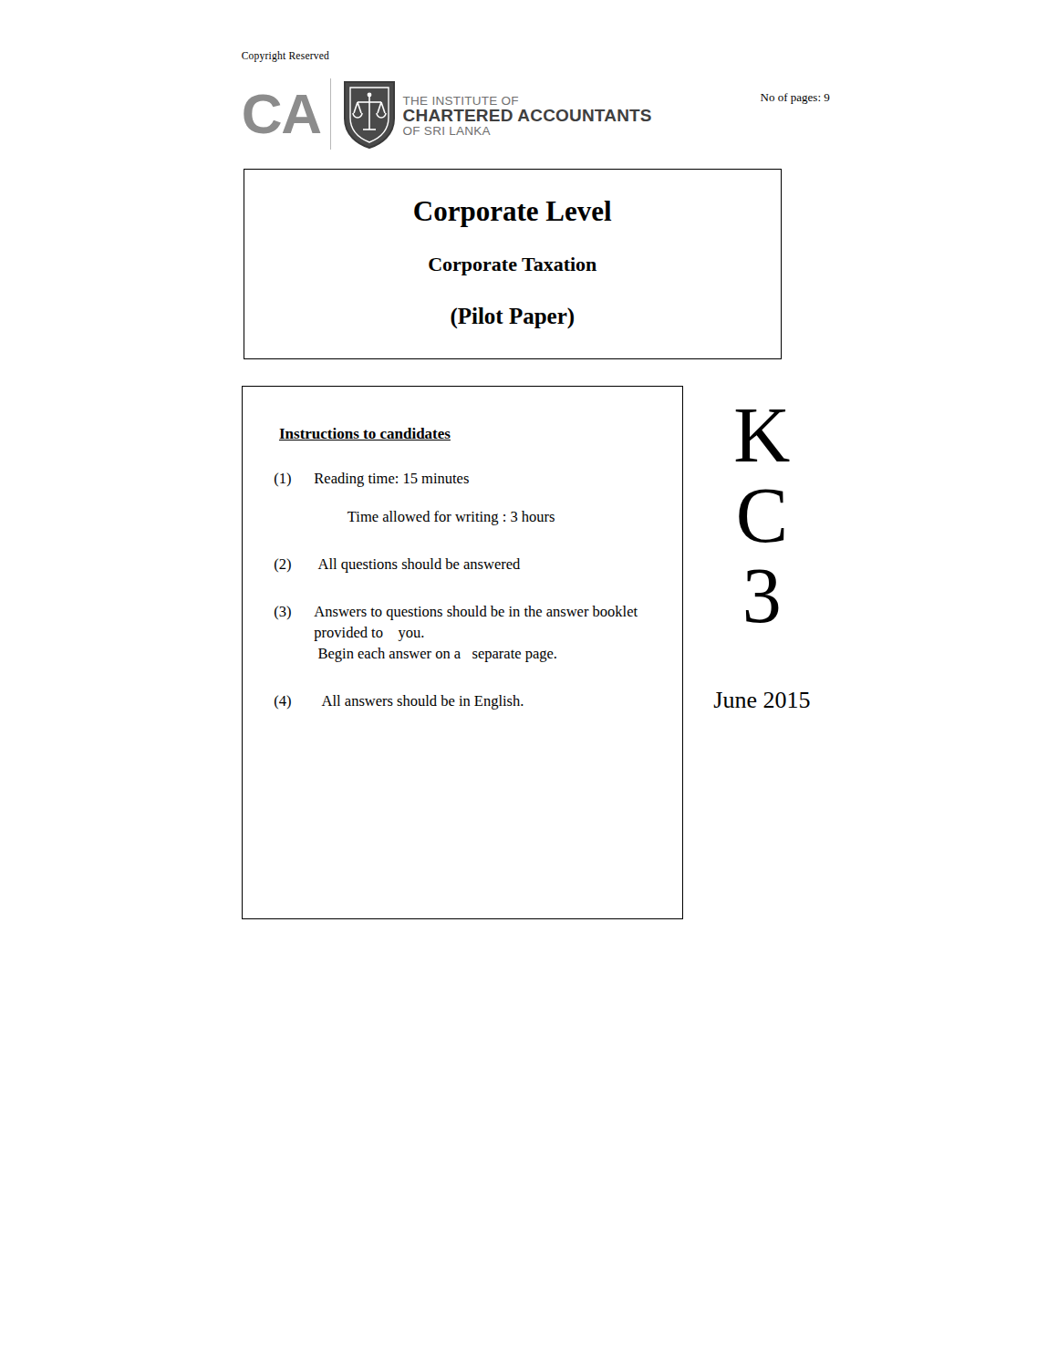Copyright Reserved
CA
The Institute of
Chartered Accountants
of Sri Lanka
No of pages: 9
Corporate Level
Corporate Taxation
(Pilot Paper)
Instructions to candidates
(1) Reading time: 15 minutes
Time allowed for writing : 3 hours
(2) All questions should be answered
(3) Answers to questions should be in the answer booklet provided to you.
Begin each answer on a separate page.
(4) All answers should be in English.
K C 3
June 2015